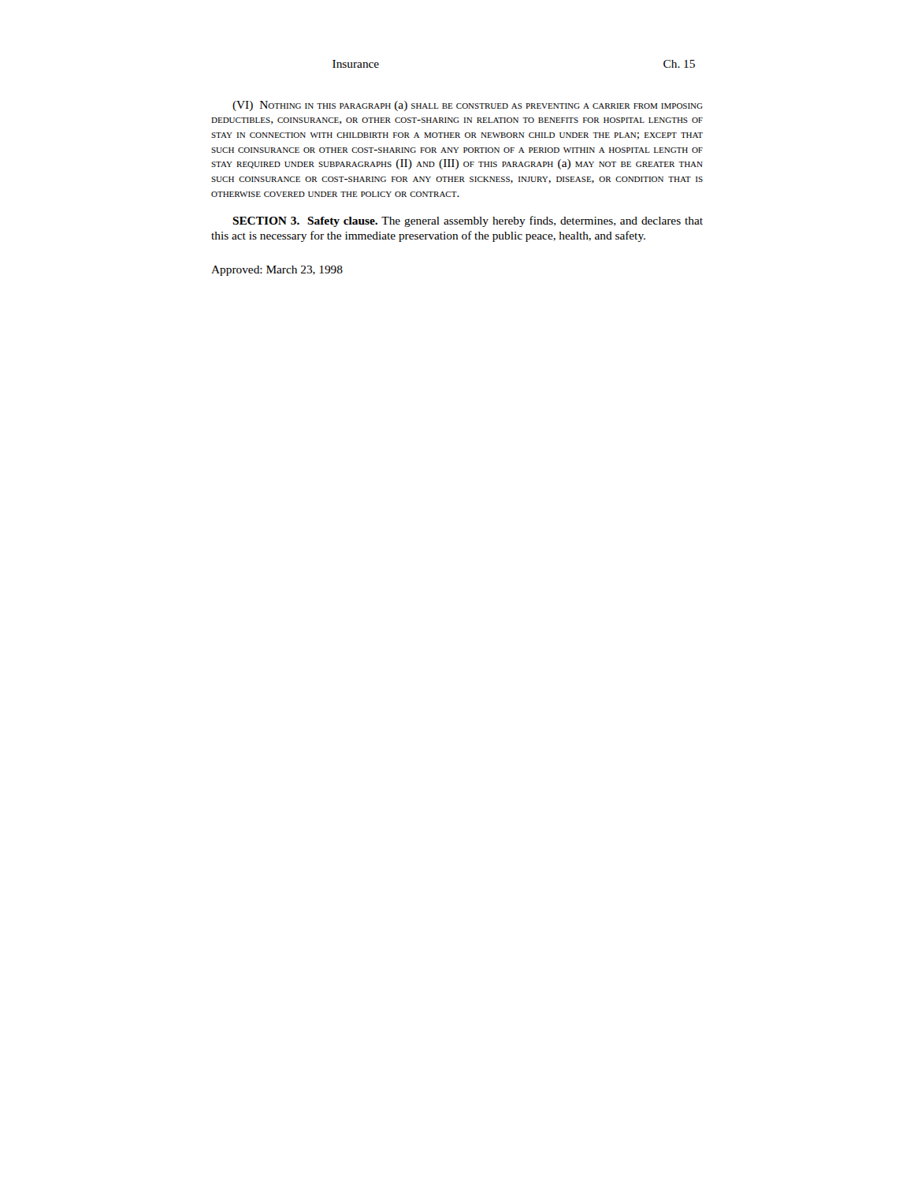Insurance Ch. 15
(VI) Nothing in this paragraph (a) shall be construed as preventing a carrier from imposing deductibles, coinsurance, or other cost-sharing in relation to benefits for hospital lengths of stay in connection with childbirth for a mother or newborn child under the plan; except that such coinsurance or other cost-sharing for any portion of a period within a hospital length of stay required under subparagraphs (II) and (III) of this paragraph (a) may not be greater than such coinsurance or cost-sharing for any other sickness, injury, disease, or condition that is otherwise covered under the policy or contract.
SECTION 3. Safety clause. The general assembly hereby finds, determines, and declares that this act is necessary for the immediate preservation of the public peace, health, and safety.
Approved: March 23, 1998